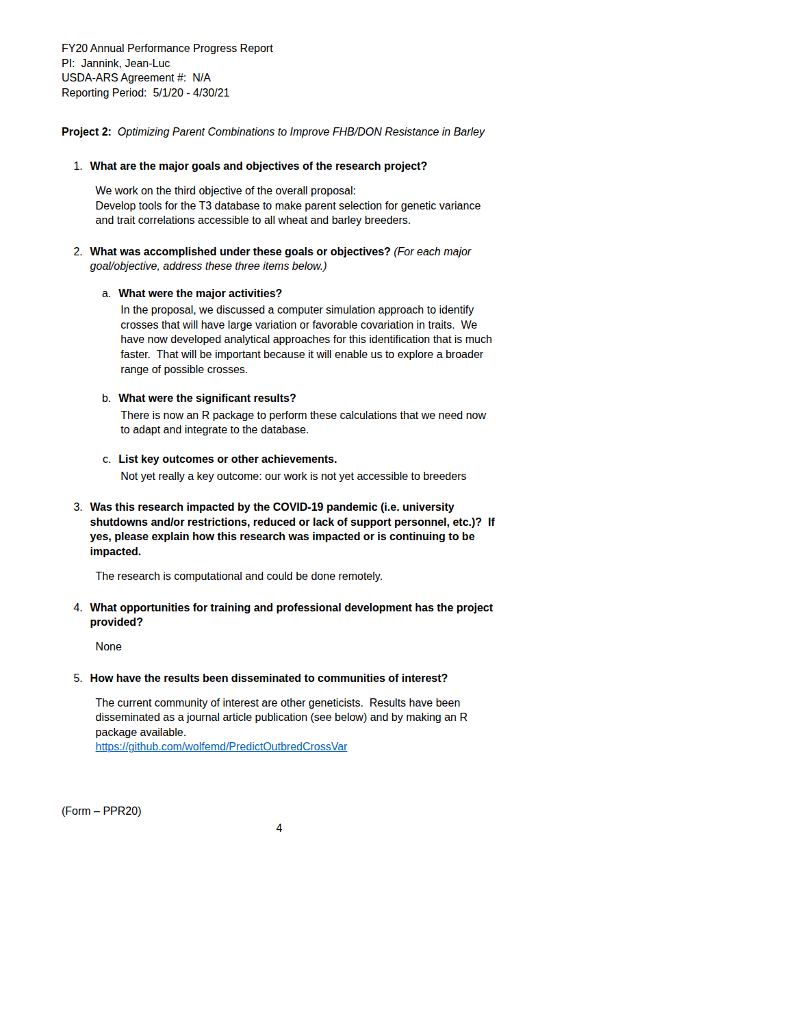FY20 Annual Performance Progress Report
PI: Jannink, Jean-Luc
USDA-ARS Agreement #: N/A
Reporting Period: 5/1/20 - 4/30/21
Project 2: Optimizing Parent Combinations to Improve FHB/DON Resistance in Barley
What are the major goals and objectives of the research project?
We work on the third objective of the overall proposal:
Develop tools for the T3 database to make parent selection for genetic variance and trait correlations accessible to all wheat and barley breeders.
What was accomplished under these goals or objectives? (For each major goal/objective, address these three items below.)
What were the major activities?
In the proposal, we discussed a computer simulation approach to identify crosses that will have large variation or favorable covariation in traits. We have now developed analytical approaches for this identification that is much faster. That will be important because it will enable us to explore a broader range of possible crosses.
What were the significant results?
There is now an R package to perform these calculations that we need now to adapt and integrate to the database.
List key outcomes or other achievements.
Not yet really a key outcome: our work is not yet accessible to breeders
Was this research impacted by the COVID-19 pandemic (i.e. university shutdowns and/or restrictions, reduced or lack of support personnel, etc.)? If yes, please explain how this research was impacted or is continuing to be impacted.
The research is computational and could be done remotely.
What opportunities for training and professional development has the project provided?
None
How have the results been disseminated to communities of interest?
The current community of interest are other geneticists. Results have been disseminated as a journal article publication (see below) and by making an R package available.
https://github.com/wolfemd/PredictOutbredCrossVar
(Form – PPR20)
4